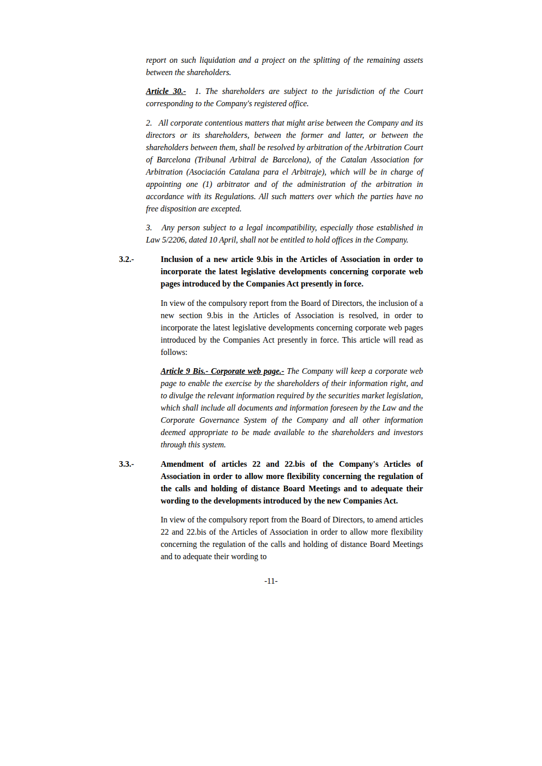report on such liquidation and a project on the splitting of the remaining assets between the shareholders.
Article 30.- 1. The shareholders are subject to the jurisdiction of the Court corresponding to the Company's registered office.
2. All corporate contentious matters that might arise between the Company and its directors or its shareholders, between the former and latter, or between the shareholders between them, shall be resolved by arbitration of the Arbitration Court of Barcelona (Tribunal Arbitral de Barcelona), of the Catalan Association for Arbitration (Asociación Catalana para el Arbitraje), which will be in charge of appointing one (1) arbitrator and of the administration of the arbitration in accordance with its Regulations. All such matters over which the parties have no free disposition are excepted.
3. Any person subject to a legal incompatibility, especially those established in Law 5/2206, dated 10 April, shall not be entitled to hold offices in the Company.
3.2.-
Inclusion of a new article 9.bis in the Articles of Association in order to incorporate the latest legislative developments concerning corporate web pages introduced by the Companies Act presently in force.
In view of the compulsory report from the Board of Directors, the inclusion of a new section 9.bis in the Articles of Association is resolved, in order to incorporate the latest legislative developments concerning corporate web pages introduced by the Companies Act presently in force. This article will read as follows:
Article 9 Bis.- Corporate web page.- The Company will keep a corporate web page to enable the exercise by the shareholders of their information right, and to divulge the relevant information required by the securities market legislation, which shall include all documents and information foreseen by the Law and the Corporate Governance System of the Company and all other information deemed appropriate to be made available to the shareholders and investors through this system.
3.3.-
Amendment of articles 22 and 22.bis of the Company's Articles of Association in order to allow more flexibility concerning the regulation of the calls and holding of distance Board Meetings and to adequate their wording to the developments introduced by the new Companies Act.
In view of the compulsory report from the Board of Directors, to amend articles 22 and 22.bis of the Articles of Association in order to allow more flexibility concerning the regulation of the calls and holding of distance Board Meetings and to adequate their wording to
-11-